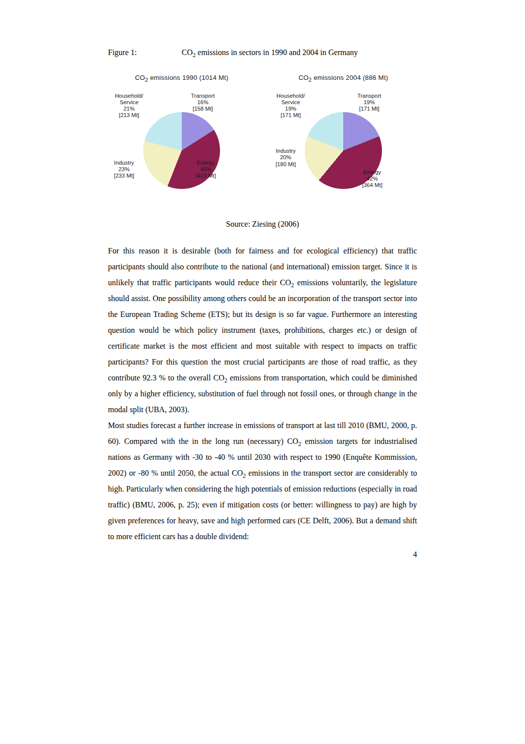Figure 1: CO2 emissions in sectors in 1990 and 2004 in Germany
CO2 emissions 1990 (1014 Mt)
Transport
16%
[158 Mt]
Household/
Service
21%
[213 Mt]
Industry
23%
[233 Mt]
Energy
40%
[410 Mt]
CO2 emissions 2004 (886 Mt)
Transport
19%
[171 Mt]
Household/
Service
19%
[171 Mt]
Industry
20%
[180 Mt]
Energy
42%
[364 Mt]
Source: Ziesing (2006)
For this reason it is desirable (both for fairness and for ecological efficiency) that traffic participants should also contribute to the national (and international) emission target. Since it is unlikely that traffic participants would reduce their CO2 emissions voluntarily, the legislature should assist. One possibility among others could be an incorporation of the transport sector into the European Trading Scheme (ETS); but its design is so far vague. Furthermore an interesting question would be which policy instrument (taxes, prohibitions, charges etc.) or design of certificate market is the most efficient and most suitable with respect to impacts on traffic participants? For this question the most crucial participants are those of road traffic, as they contribute 92.3 % to the overall CO2 emissions from transportation, which could be diminished only by a higher efficiency, substitution of fuel through not fossil ones, or through change in the modal split (UBA, 2003).
Most studies forecast a further increase in emissions of transport at last till 2010 (BMU, 2000, p. 60). Compared with the in the long run (necessary) CO2 emission targets for industrialised nations as Germany with -30 to -40 % until 2030 with respect to 1990 (Enquête Kommission, 2002) or -80 % until 2050, the actual CO2 emissions in the transport sector are considerably to high. Particularly when considering the high potentials of emission reductions (especially in road traffic) (BMU, 2006, p. 25); even if mitigation costs (or better: willingness to pay) are high by given preferences for heavy, save and high performed cars (CE Delft, 2006). But a demand shift to more efficient cars has a double dividend:
4